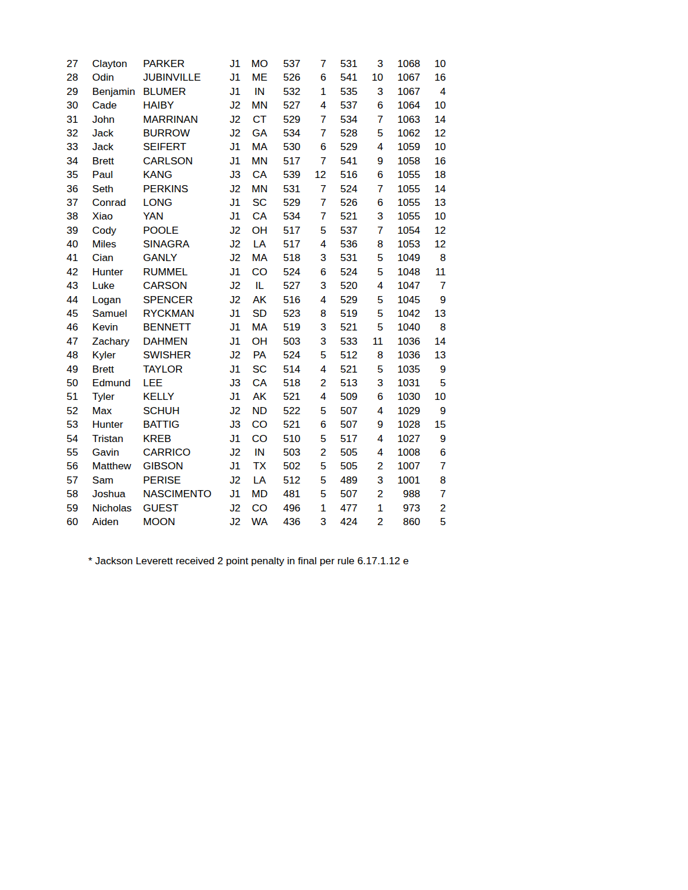| 27 | Clayton | PARKER | J1 | MO | 537 | 7 | 531 | 3 | 1068 | 10 |
| 28 | Odin | JUBINVILLE | J1 | ME | 526 | 6 | 541 | 10 | 1067 | 16 |
| 29 | Benjamin | BLUMER | J1 | IN | 532 | 1 | 535 | 3 | 1067 | 4 |
| 30 | Cade | HAIBY | J2 | MN | 527 | 4 | 537 | 6 | 1064 | 10 |
| 31 | John | MARRINAN | J2 | CT | 529 | 7 | 534 | 7 | 1063 | 14 |
| 32 | Jack | BURROW | J2 | GA | 534 | 7 | 528 | 5 | 1062 | 12 |
| 33 | Jack | SEIFERT | J1 | MA | 530 | 6 | 529 | 4 | 1059 | 10 |
| 34 | Brett | CARLSON | J1 | MN | 517 | 7 | 541 | 9 | 1058 | 16 |
| 35 | Paul | KANG | J3 | CA | 539 | 12 | 516 | 6 | 1055 | 18 |
| 36 | Seth | PERKINS | J2 | MN | 531 | 7 | 524 | 7 | 1055 | 14 |
| 37 | Conrad | LONG | J1 | SC | 529 | 7 | 526 | 6 | 1055 | 13 |
| 38 | Xiao | YAN | J1 | CA | 534 | 7 | 521 | 3 | 1055 | 10 |
| 39 | Cody | POOLE | J2 | OH | 517 | 5 | 537 | 7 | 1054 | 12 |
| 40 | Miles | SINAGRA | J2 | LA | 517 | 4 | 536 | 8 | 1053 | 12 |
| 41 | Cian | GANLY | J2 | MA | 518 | 3 | 531 | 5 | 1049 | 8 |
| 42 | Hunter | RUMMEL | J1 | CO | 524 | 6 | 524 | 5 | 1048 | 11 |
| 43 | Luke | CARSON | J2 | IL | 527 | 3 | 520 | 4 | 1047 | 7 |
| 44 | Logan | SPENCER | J2 | AK | 516 | 4 | 529 | 5 | 1045 | 9 |
| 45 | Samuel | RYCKMAN | J1 | SD | 523 | 8 | 519 | 5 | 1042 | 13 |
| 46 | Kevin | BENNETT | J1 | MA | 519 | 3 | 521 | 5 | 1040 | 8 |
| 47 | Zachary | DAHMEN | J1 | OH | 503 | 3 | 533 | 11 | 1036 | 14 |
| 48 | Kyler | SWISHER | J2 | PA | 524 | 5 | 512 | 8 | 1036 | 13 |
| 49 | Brett | TAYLOR | J1 | SC | 514 | 4 | 521 | 5 | 1035 | 9 |
| 50 | Edmund | LEE | J3 | CA | 518 | 2 | 513 | 3 | 1031 | 5 |
| 51 | Tyler | KELLY | J1 | AK | 521 | 4 | 509 | 6 | 1030 | 10 |
| 52 | Max | SCHUH | J2 | ND | 522 | 5 | 507 | 4 | 1029 | 9 |
| 53 | Hunter | BATTIG | J3 | CO | 521 | 6 | 507 | 9 | 1028 | 15 |
| 54 | Tristan | KREB | J1 | CO | 510 | 5 | 517 | 4 | 1027 | 9 |
| 55 | Gavin | CARRICO | J2 | IN | 503 | 2 | 505 | 4 | 1008 | 6 |
| 56 | Matthew | GIBSON | J1 | TX | 502 | 5 | 505 | 2 | 1007 | 7 |
| 57 | Sam | PERISE | J2 | LA | 512 | 5 | 489 | 3 | 1001 | 8 |
| 58 | Joshua | NASCIMENTO | J1 | MD | 481 | 5 | 507 | 2 | 988 | 7 |
| 59 | Nicholas | GUEST | J2 | CO | 496 | 1 | 477 | 1 | 973 | 2 |
| 60 | Aiden | MOON | J2 | WA | 436 | 3 | 424 | 2 | 860 | 5 |
* Jackson Leverett received 2 point penalty in final per rule 6.17.1.12 e